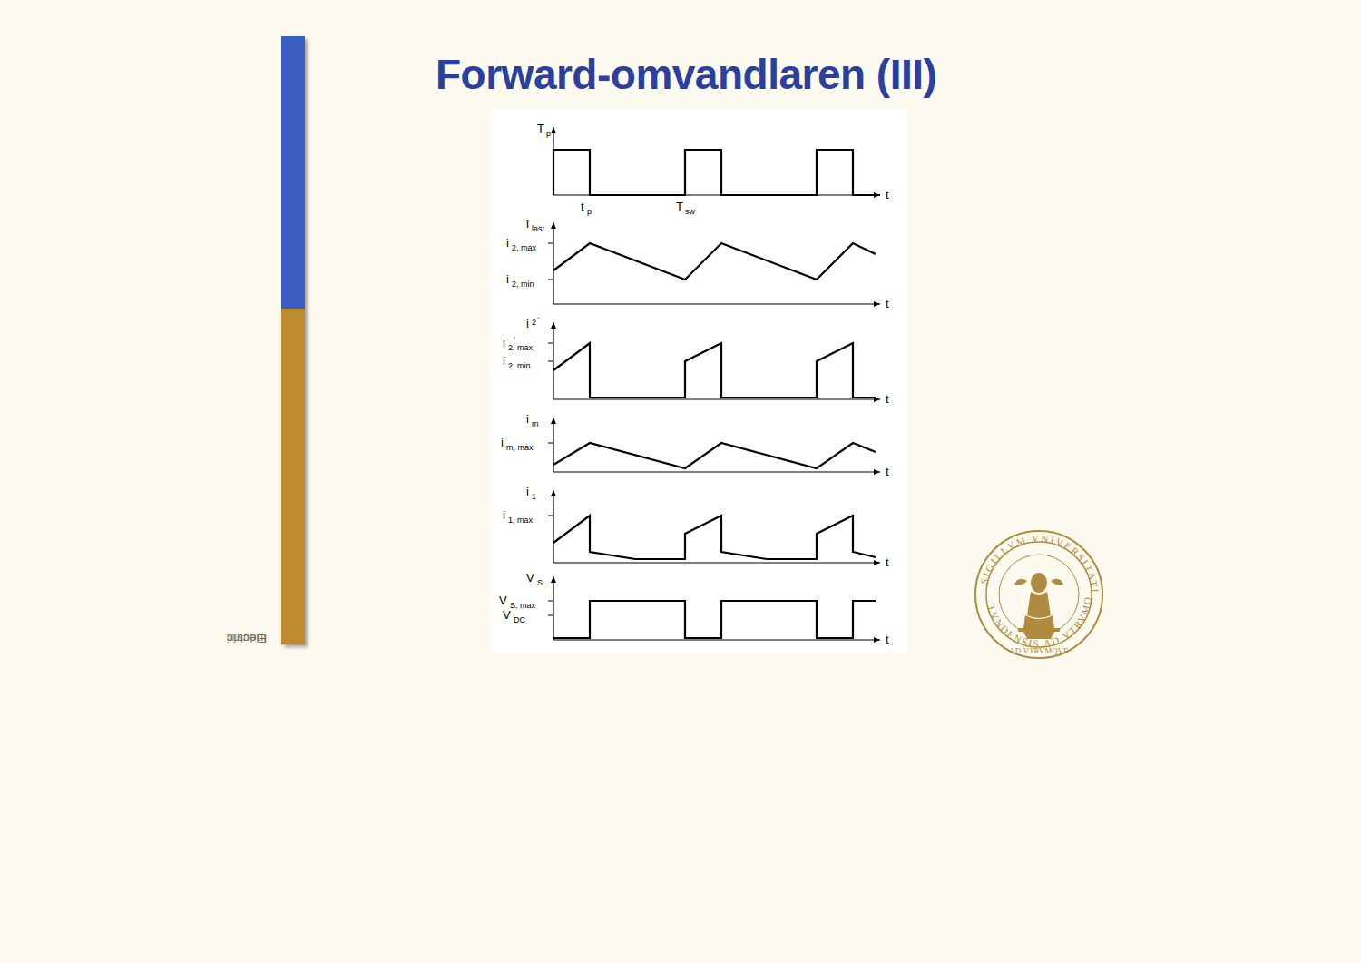Industrial Electrical Engineering and Automation
Forward-omvandlaren (III)
Tp t tp Tsw ilast t i2, max i2, min i2 ´ t i2, max ´ i2, min im t im, max i1 t i1, max VS t VS, max VDC
SIGILLVM VNIVERSITATIS LVNDENSIS AD VTRVMQVE AD VTRVMQVE